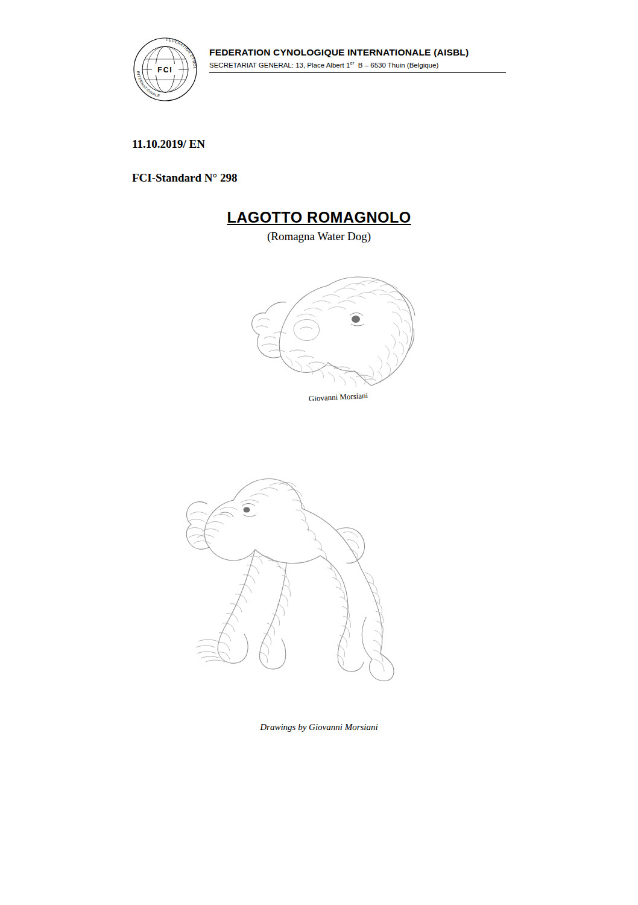FCI FEDERATION CYNOLOGIQUE INTERNATIONALE
FEDERATION CYNOLOGIQUE INTERNATIONALE (AISBL)
SECRETARIAT GENERAL: 13, Place Albert 1er B – 6530 Thuin (Belgique)
11.10.2019/ EN
FCI-Standard N° 298
LAGOTTO ROMAGNOLO
(Romagna Water Dog)
Giovanni Morsiani
Drawings by Giovanni Morsiani